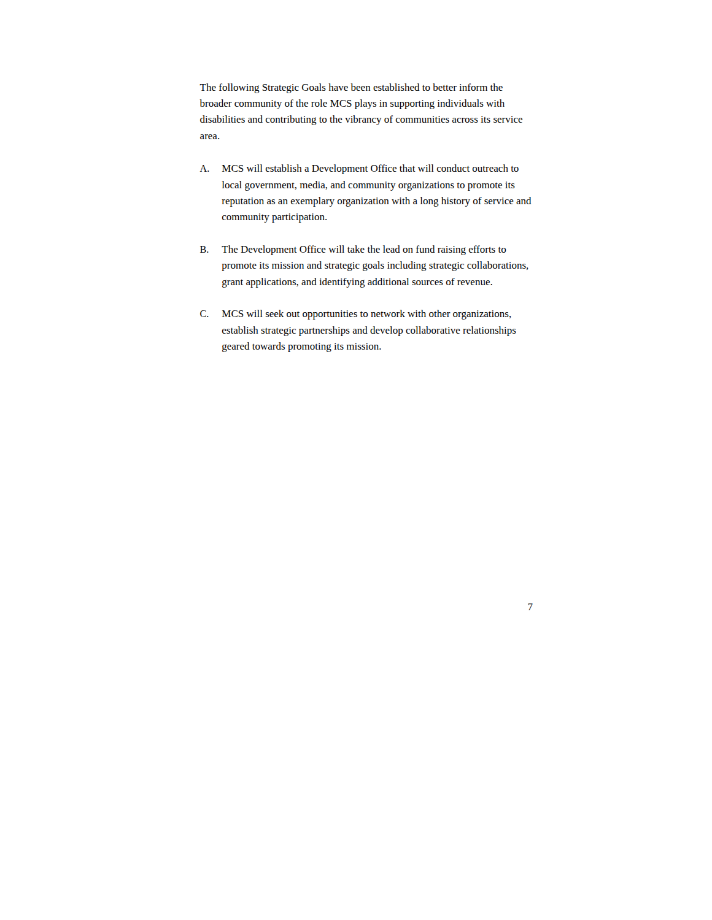The following Strategic Goals have been established to better inform the broader community of the role MCS plays in supporting individuals with disabilities and contributing to the vibrancy of communities across its service area.
A. MCS will establish a Development Office that will conduct outreach to local government, media, and community organizations to promote its reputation as an exemplary organization with a long history of service and community participation.
B. The Development Office will take the lead on fund raising efforts to promote its mission and strategic goals including strategic collaborations, grant applications, and identifying additional sources of revenue.
C. MCS will seek out opportunities to network with other organizations, establish strategic partnerships and develop collaborative relationships geared towards promoting its mission.
7